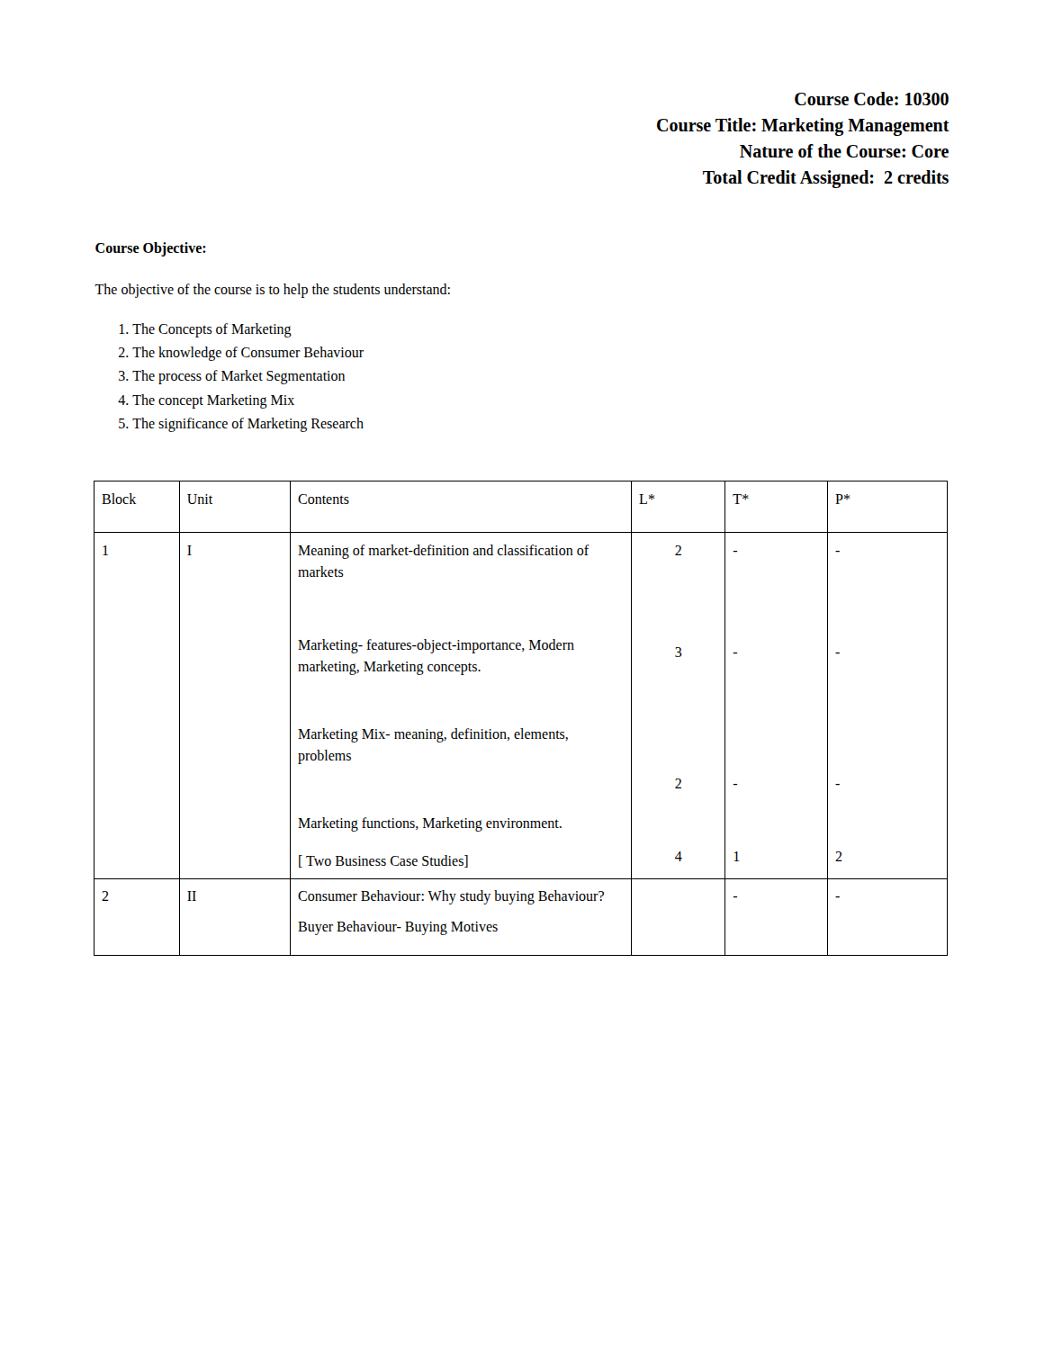Course Code: 10300
Course Title: Marketing Management
Nature of the Course: Core
Total Credit Assigned: 2 credits
Course Objective:
The objective of the course is to help the students understand:
The Concepts of Marketing
The knowledge of Consumer Behaviour
The process of Market Segmentation
The concept Marketing Mix
The significance of Marketing Research
| Block | Unit | Contents | L* | T* | P* |
| 1 | I | Meaning of market-definition and classification of markets Marketing- features-object-importance, Modern marketing, Marketing concepts. Marketing Mix- meaning, definition, elements, problems Marketing functions, Marketing environment. [ Two Business Case Studies] | 2 3 2 4 | - - - 1 | - - - 2 |
| 2 | II | Consumer Behaviour: Why study buying Behaviour? Buyer Behaviour- Buying Motives | | - | - |